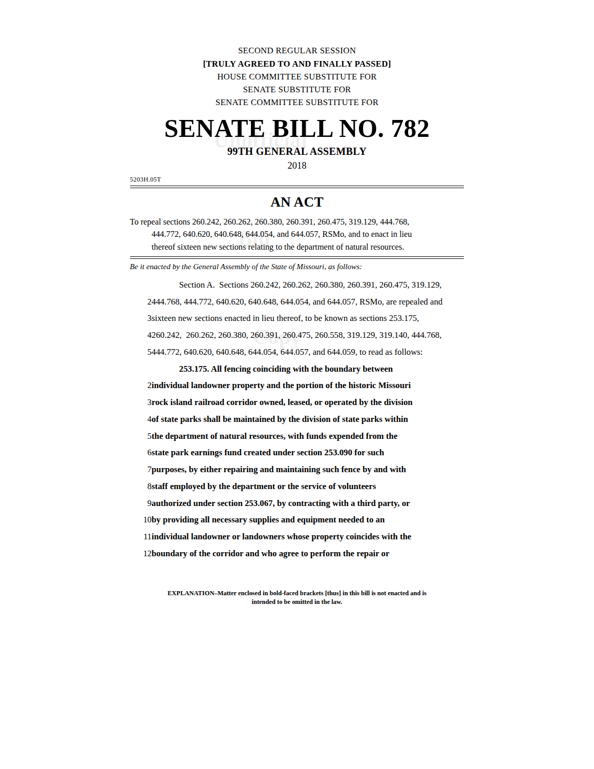Unofficial
Bill
Copy
Second Regular Session
[Truly Agreed To And Finally Passed]
House Committee Substitute for
Senate Substitute for
Senate Committee Substitute for
SENATE BILL NO. 782
99TH GENERAL ASSEMBLY
2018
5203H.05T
AN ACT
To repeal sections 260.242, 260.262, 260.380, 260.391, 260.475, 319.129, 444.768, 444.772, 640.620, 640.648, 644.054, and 644.057, RSMo, and to enact in lieu thereof sixteen new sections relating to the department of natural resources.
Be it enacted by the General Assembly of the State of Missouri, as follows:
| | Section A. Sections 260.242, 260.262, 260.380, 260.391, 260.475, 319.129, |
| 2 | 444.768, 444.772, 640.620, 640.648, 644.054, and 644.057, RSMo, are repealed and |
| 3 | sixteen new sections enacted in lieu thereof, to be known as sections 253.175, |
| 4 | 260.242, 260.262, 260.380, 260.391, 260.475, 260.558, 319.129, 319.140, 444.768, |
| 5 | 444.772, 640.620, 640.648, 644.054, 644.057, and 644.059, to read as follows: |
| | 253.175. All fencing coinciding with the boundary between |
| 2 | individual landowner property and the portion of the historic Missouri |
| 3 | rock island railroad corridor owned, leased, or operated by the division |
| 4 | of state parks shall be maintained by the division of state parks within |
| 5 | the department of natural resources, with funds expended from the |
| 6 | state park earnings fund created under section 253.090 for such |
| 7 | purposes, by either repairing and maintaining such fence by and with |
| 8 | staff employed by the department or the service of volunteers |
| 9 | authorized under section 253.067, by contracting with a third party, or |
| 10 | by providing all necessary supplies and equipment needed to an |
| 11 | individual landowner or landowners whose property coincides with the |
| 12 | boundary of the corridor and who agree to perform the repair or |
EXPLANATION–Matter enclosed in bold-faced brackets [thus] in this bill is not enacted and is
intended to be omitted in the law.